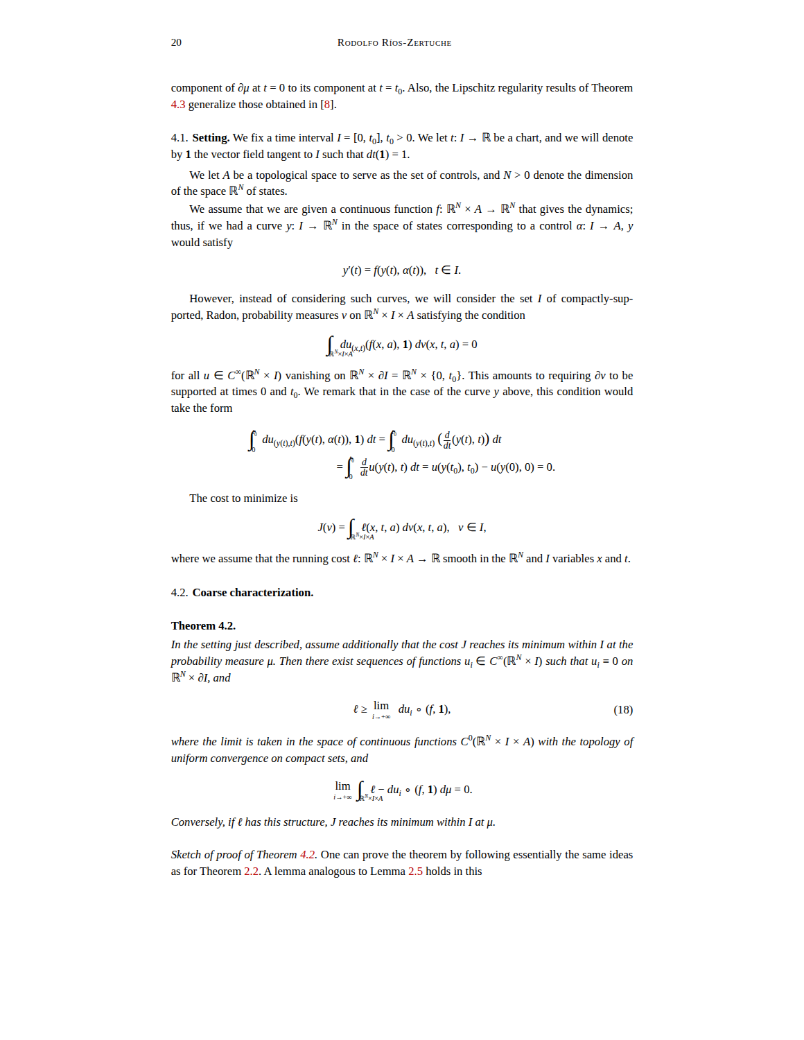20 Rodolfo Ríos-Zertuche
component of ∂μ at t = 0 to its component at t = t0. Also, the Lipschitz regularity results of Theorem 4.3 generalize those obtained in [8].
4.1. Setting. We fix a time interval I = [0, t0], t0 > 0. We let t: I → ℝ be a chart, and we will denote by 1 the vector field tangent to I such that dt(1) = 1.
We let A be a topological space to serve as the set of controls, and N > 0 denote the dimension of the space ℝN of states.
We assume that we are given a continuous function f: ℝN × A → ℝN that gives the dynamics; thus, if we had a curve y: I → ℝN in the space of states corresponding to a control α: I → A, y would satisfy
y′(t) = f(y(t), α(t)), t ∈ I.
However, instead of considering such curves, we will consider the set I of compactly-supported, Radon, probability measures ν on ℝN × I × A satisfying the condition
∫ℝN×I×A du(x,t)(f(x, a), 1) dν(x, t, a) = 0
for all u ∈ C∞(ℝN × I) vanishing on ℝN × ∂I = ℝN × {0, t0}. This amounts to requiring ∂ν to be supported at times 0 and t0. We remark that in the case of the curve y above, this condition would take the form
∫t00 du(y(t),t)(f(y(t), α(t)), 1) dt = ∫t00 du(y(t),t) (ddt(y(t), t)) dt = ∫t00 ddt u(y(t), t) dt = u(y(t0), t0) − u(y(0), 0) = 0.
The cost to minimize is
J(ν) = ∫ℝN×I×A ℓ(x, t, a) dν(x, t, a), ν ∈ I,
where we assume that the running cost ℓ: ℝN × I × A → ℝ smooth in the ℝN and I variables x and t.
4.2. Coarse characterization.
Theorem 4.2.
In the setting just described, assume additionally that the cost J reaches its minimum within I at the probability measure μ. Then there exist sequences of functions ui ∈ C∞(ℝN × I) such that ui ≡ 0 on ℝN × ∂I, and
ℓ ≥ lim i→+∞ dui ∘ (f, 1), (18)
where the limit is taken in the space of continuous functions C0(ℝN × I × A) with the topology of uniform convergence on compact sets, and
lim i→+∞ ∫ℝN×I×A ℓ − dui ∘ (f, 1) dμ = 0.
Conversely, if ℓ has this structure, J reaches its minimum within I at μ.
Sketch of proof of Theorem 4.2. One can prove the theorem by following essentially the same ideas as for Theorem 2.2. A lemma analogous to Lemma 2.5 holds in this